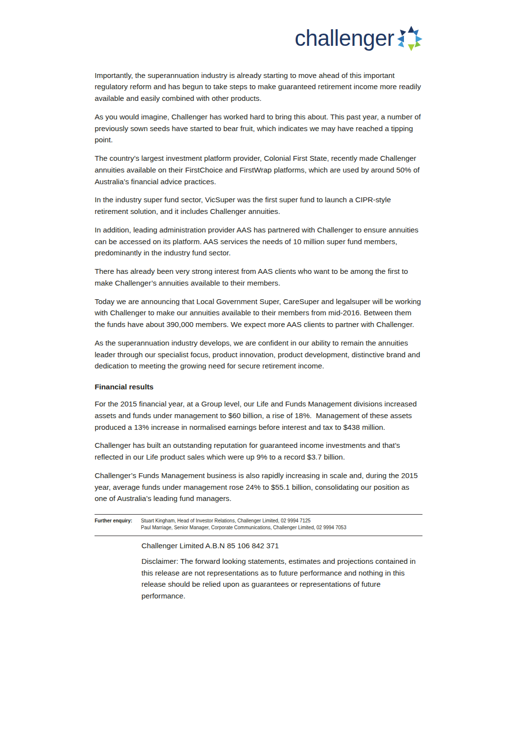challenger
Importantly, the superannuation industry is already starting to move ahead of this important regulatory reform and has begun to take steps to make guaranteed retirement income more readily available and easily combined with other products.
As you would imagine, Challenger has worked hard to bring this about. This past year, a number of previously sown seeds have started to bear fruit, which indicates we may have reached a tipping point.
The country’s largest investment platform provider, Colonial First State, recently made Challenger annuities available on their FirstChoice and FirstWrap platforms, which are used by around 50% of Australia’s financial advice practices.
In the industry super fund sector, VicSuper was the first super fund to launch a CIPR-style retirement solution, and it includes Challenger annuities.
In addition, leading administration provider AAS has partnered with Challenger to ensure annuities can be accessed on its platform. AAS services the needs of 10 million super fund members, predominantly in the industry fund sector.
There has already been very strong interest from AAS clients who want to be among the first to make Challenger’s annuities available to their members.
Today we are announcing that Local Government Super, CareSuper and legalsuper will be working with Challenger to make our annuities available to their members from mid-2016. Between them the funds have about 390,000 members. We expect more AAS clients to partner with Challenger.
As the superannuation industry develops, we are confident in our ability to remain the annuities leader through our specialist focus, product innovation, product development, distinctive brand and dedication to meeting the growing need for secure retirement income.
Financial results
For the 2015 financial year, at a Group level, our Life and Funds Management divisions increased assets and funds under management to $60 billion, a rise of 18%. Management of these assets produced a 13% increase in normalised earnings before interest and tax to $438 million.
Challenger has built an outstanding reputation for guaranteed income investments and that’s reflected in our Life product sales which were up 9% to a record $3.7 billion.
Challenger’s Funds Management business is also rapidly increasing in scale and, during the 2015 year, average funds under management rose 24% to $55.1 billion, consolidating our position as one of Australia’s leading fund managers.
Further enquiry:
Stuart Kingham, Head of Investor Relations, Challenger Limited, 02 9994 7125
Paul Marriage, Senior Manager, Corporate Communications, Challenger Limited, 02 9994 7053
Challenger Limited A.B.N 85 106 842 371
Disclaimer: The forward looking statements, estimates and projections contained in this release are not representations as to future performance and nothing in this release should be relied upon as guarantees or representations of future performance.